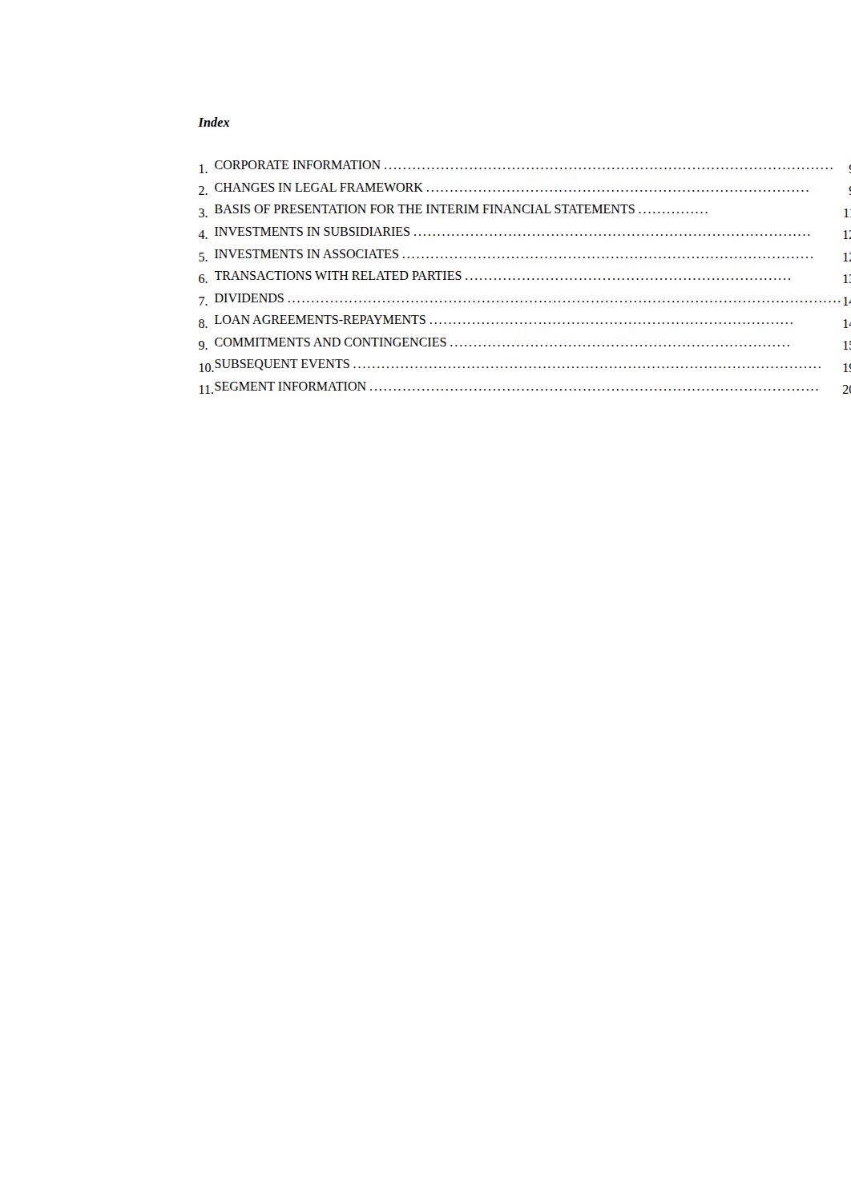Index
| 1. | CORPORATE INFORMATION ............................................................................................... | 9 |
| 2. | CHANGES IN LEGAL FRAMEWORK ................................................................................. | 9 |
| 3. | BASIS OF PRESENTATION FOR THE INTERIM FINANCIAL STATEMENTS ............... | 11 |
| 4. | INVESTMENTS IN SUBSIDIARIES .................................................................................... | 12 |
| 5. | INVESTMENTS IN ASSOCIATES ....................................................................................... | 12 |
| 6. | TRANSACTIONS WITH RELATED PARTIES ..................................................................... | 13 |
| 7. | DIVIDENDS ..................................................................................................................... | 14 |
| 8. | LOAN AGREEMENTS-REPAYMENTS ............................................................................. | 14 |
| 9. | COMMITMENTS AND CONTINGENCIES ........................................................................ | 15 |
| 10. | SUBSEQUENT EVENTS ................................................................................................... | 19 |
| 11. | SEGMENT INFORMATION ............................................................................................... | 20 |